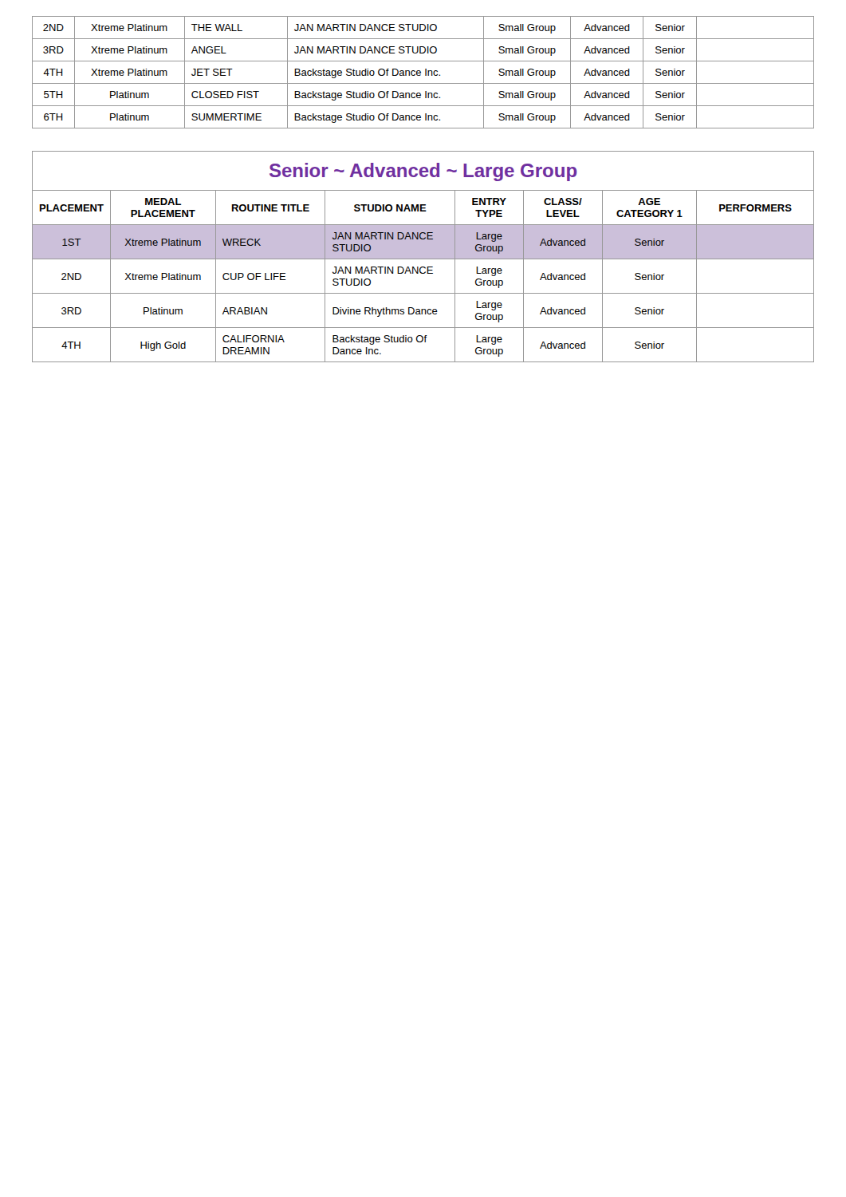| 2ND | Xtreme Platinum | THE WALL | JAN MARTIN DANCE STUDIO | Small Group | Advanced | Senior | |
| 3RD | Xtreme Platinum | ANGEL | JAN MARTIN DANCE STUDIO | Small Group | Advanced | Senior | |
| 4TH | Xtreme Platinum | JET SET | Backstage Studio Of Dance Inc. | Small Group | Advanced | Senior | |
| 5TH | Platinum | CLOSED FIST | Backstage Studio Of Dance Inc. | Small Group | Advanced | Senior | |
| 6TH | Platinum | SUMMERTIME | Backstage Studio Of Dance Inc. | Small Group | Advanced | Senior | |
| Senior ~ Advanced ~ Large Group |
| --- |
| PLACEMENT | MEDAL PLACEMENT | ROUTINE TITLE | STUDIO NAME | ENTRY TYPE | CLASS/ LEVEL | AGE CATEGORY 1 | PERFORMERS |
| 1ST | Xtreme Platinum | WRECK | JAN MARTIN DANCE STUDIO | Large Group | Advanced | Senior | |
| 2ND | Xtreme Platinum | CUP OF LIFE | JAN MARTIN DANCE STUDIO | Large Group | Advanced | Senior | |
| 3RD | Platinum | ARABIAN | Divine Rhythms Dance | Large Group | Advanced | Senior | |
| 4TH | High Gold | CALIFORNIA DREAMIN | Backstage Studio Of Dance Inc. | Large Group | Advanced | Senior | |